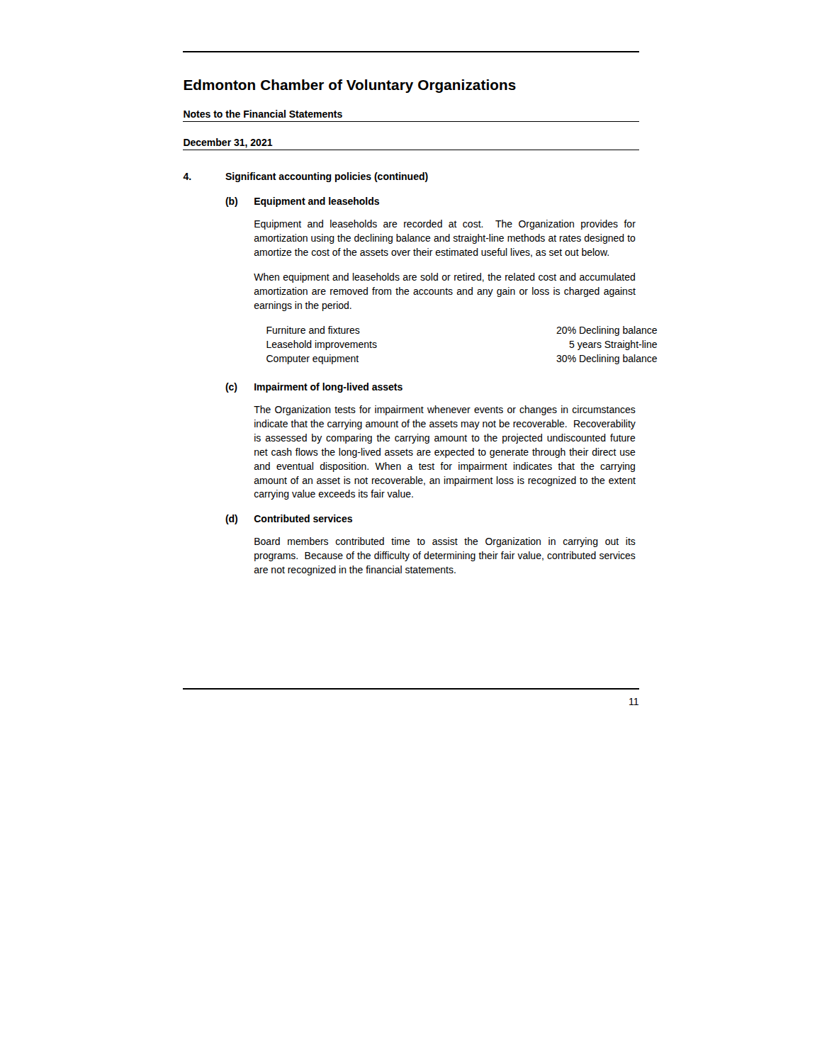Edmonton Chamber of Voluntary Organizations
Notes to the Financial Statements
December 31, 2021
4.
Significant accounting policies (continued)
(b)
Equipment and leaseholds
Equipment and leaseholds are recorded at cost. The Organization provides for amortization using the declining balance and straight-line methods at rates designed to amortize the cost of the assets over their estimated useful lives, as set out below.
When equipment and leaseholds are sold or retired, the related cost and accumulated amortization are removed from the accounts and any gain or loss is charged against earnings in the period.
| Furniture and fixtures | 20% Declining balance |
| Leasehold improvements | 5 years Straight-line |
| Computer equipment | 30% Declining balance |
(c)
Impairment of long-lived assets
The Organization tests for impairment whenever events or changes in circumstances indicate that the carrying amount of the assets may not be recoverable. Recoverability is assessed by comparing the carrying amount to the projected undiscounted future net cash flows the long-lived assets are expected to generate through their direct use and eventual disposition. When a test for impairment indicates that the carrying amount of an asset is not recoverable, an impairment loss is recognized to the extent carrying value exceeds its fair value.
(d)
Contributed services
Board members contributed time to assist the Organization in carrying out its programs. Because of the difficulty of determining their fair value, contributed services are not recognized in the financial statements.
11